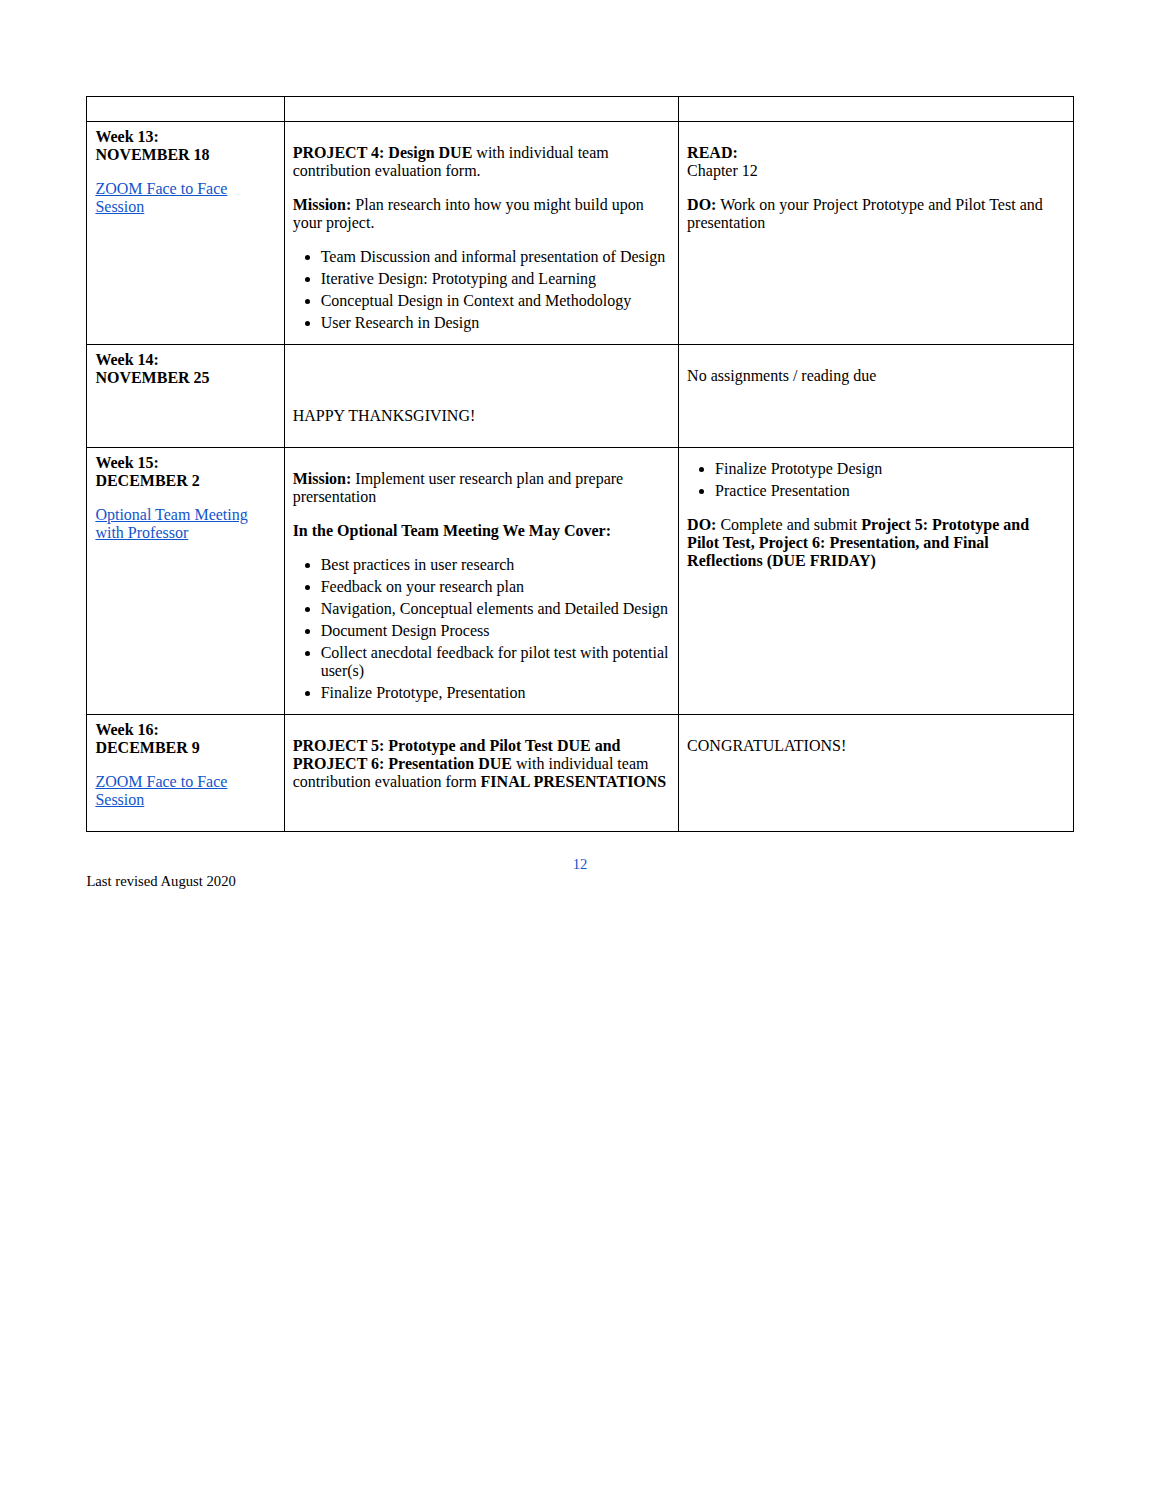| Week 13: NOVEMBER 18 ZOOM Face to Face Session | PROJECT 4: Design DUE with individual team contribution evaluation form. Mission: Plan research into how you might build upon your project. Team Discussion and informal presentation of Design Iterative Design: Prototyping and Learning Conceptual Design in Context and Methodology User Research in Design | READ: Chapter 12 DO: Work on your Project Prototype and Pilot Test and presentation |
| Week 14: NOVEMBER 25 | HAPPY THANKSGIVING! | No assignments / reading due |
| Week 15: DECEMBER 2 Optional Team Meeting with Professor | Mission: Implement user research plan and prepare prersentation In the Optional Team Meeting We May Cover: Best practices in user research Feedback on your research plan Navigation, Conceptual elements and Detailed Design Document Design Process Collect anecdotal feedback for pilot test with potential user(s) Finalize Prototype, Presentation | Finalize Prototype Design Practice Presentation DO: Complete and submit Project 5: Prototype and Pilot Test, Project 6: Presentation, and Final Reflections (DUE FRIDAY) |
| Week 16: DECEMBER 9 ZOOM Face to Face Session | PROJECT 5: Prototype and Pilot Test DUE and PROJECT 6: Presentation DUE with individual team contribution evaluation form FINAL PRESENTATIONS | CONGRATULATIONS! |
12
Last revised August 2020